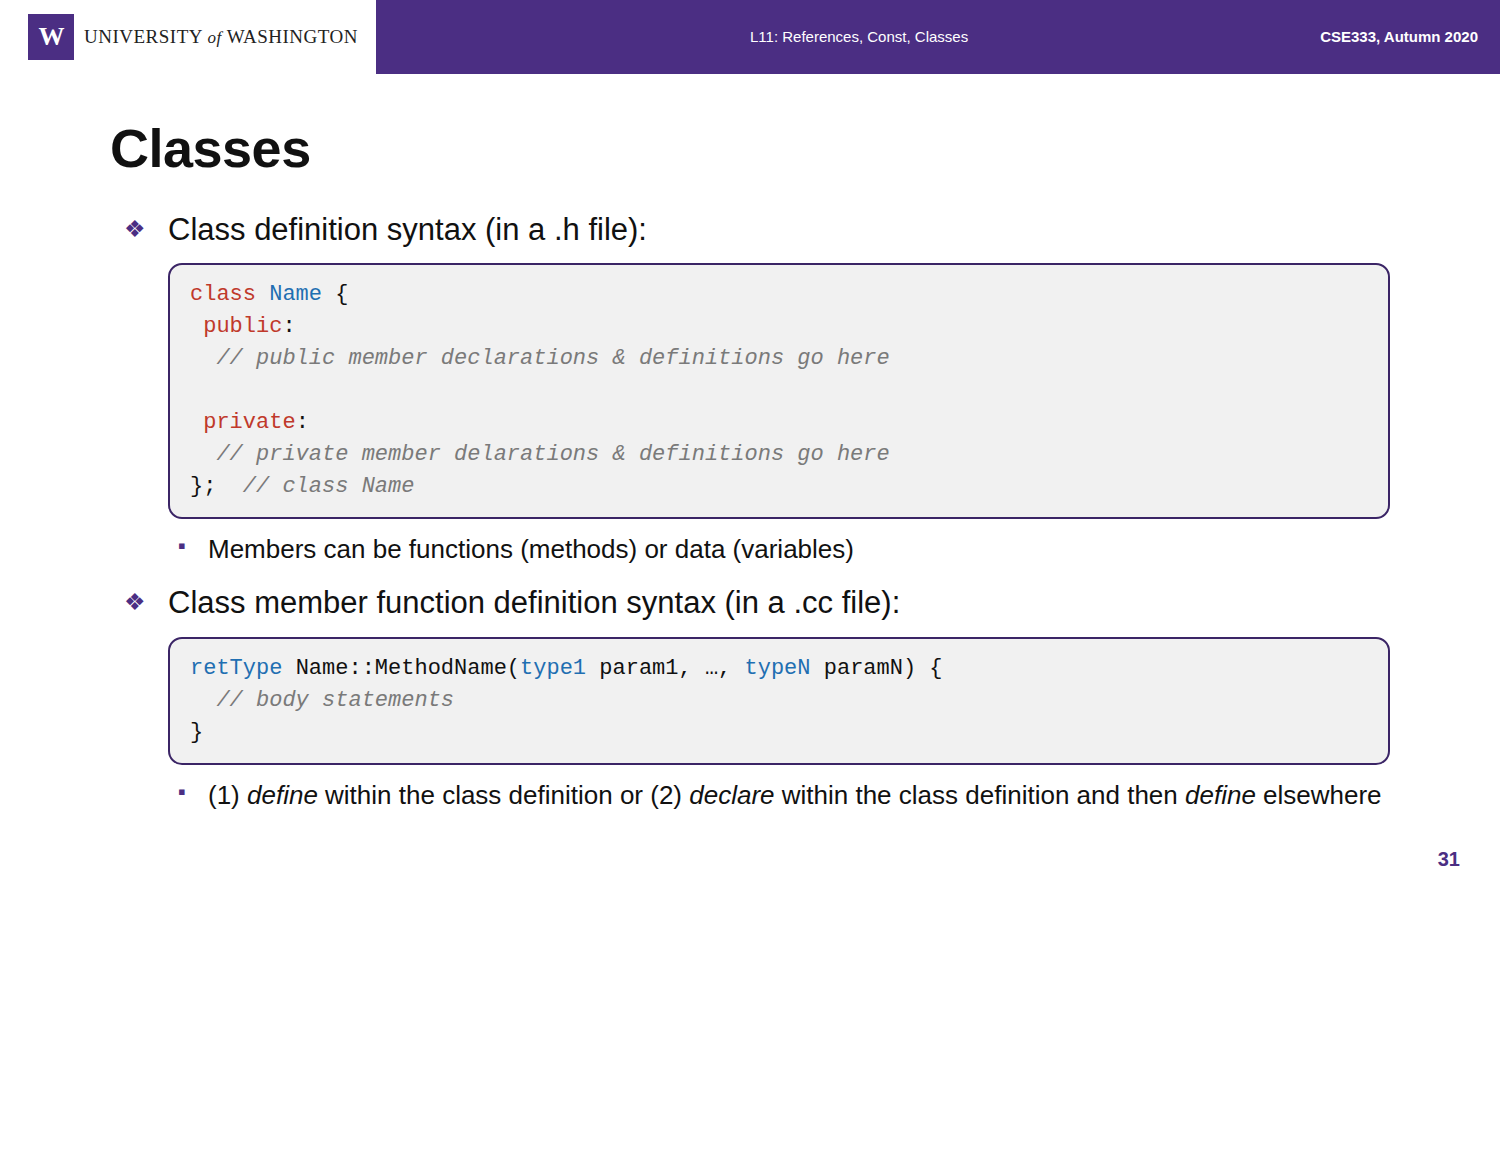W UNIVERSITY of WASHINGTON
L11: References, Const, Classes CSE333, Autumn 2020
Classes
Class definition syntax (in a .h file):
class Name {
 public:
  // public member declarations & definitions go here

 private:
  // private member delarations & definitions go here
};  // class Name
Members can be functions (methods) or data (variables)
Class member function definition syntax (in a .cc file):
retType Name::MethodName(type1 param1, …, typeN paramN) {
  // body statements
}
(1) define within the class definition or (2) declare within the class definition and then define elsewhere
31